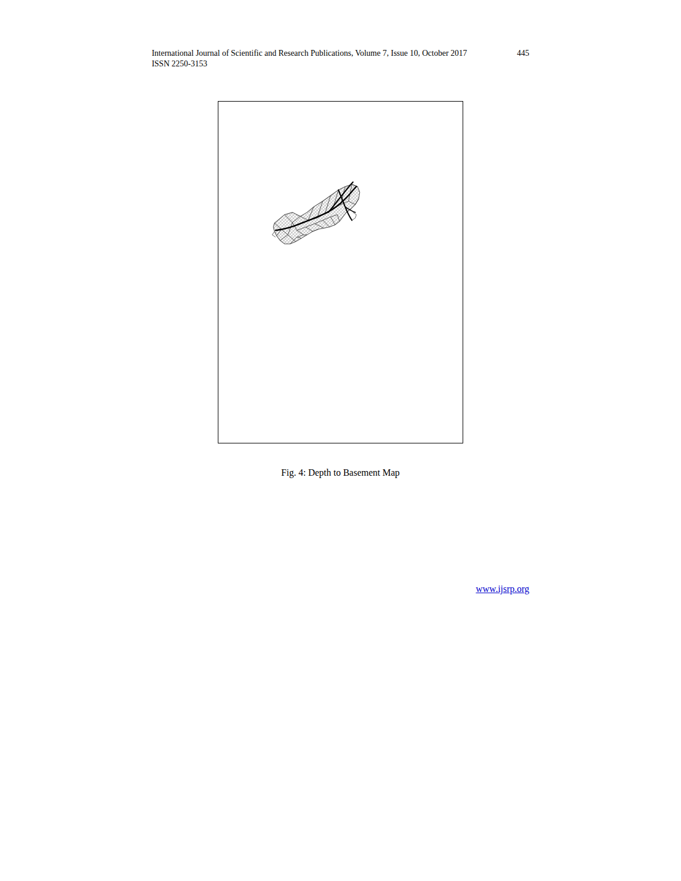International Journal of Scientific and Research Publications, Volume 7, Issue 10, October 2017
ISSN 2250-3153
445
Fig. 4: Depth to Basement Map
www.ijsrp.org